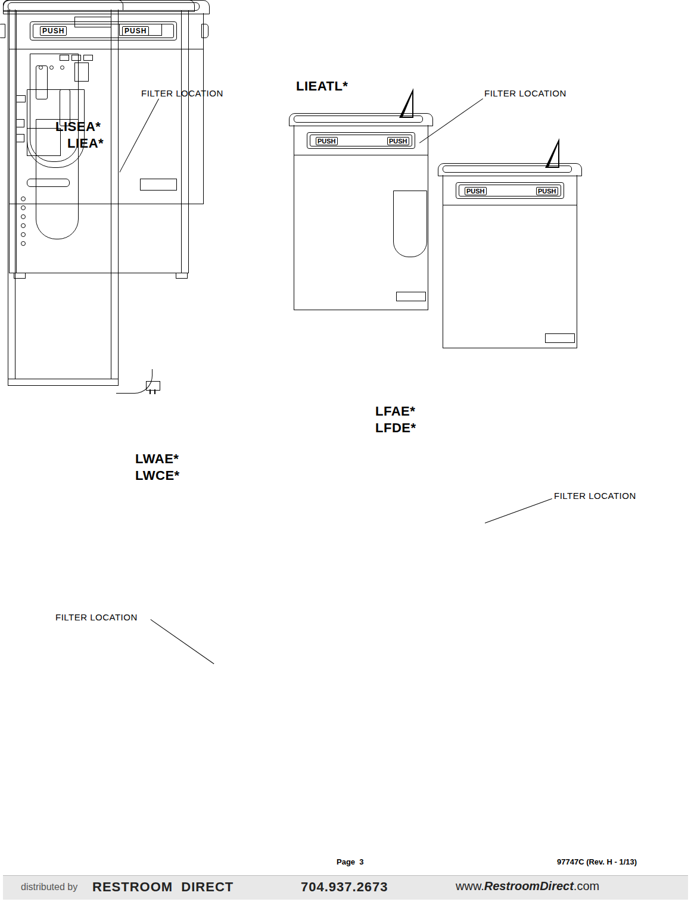FILTER LOCATION LISEA* LIEA* LIEATL* FILTER LOCATION LFAE* LFDE* LWAE* LWCE* FILTER LOCATION FILTER LOCATION
PUSH PUSH
PUSH PUSH
PUSH PUSH
Page 3
97747C (Rev. H - 1/13)
distributed by RESTROOM DIRECT 704.937.2673 www.RestroomDirect.com